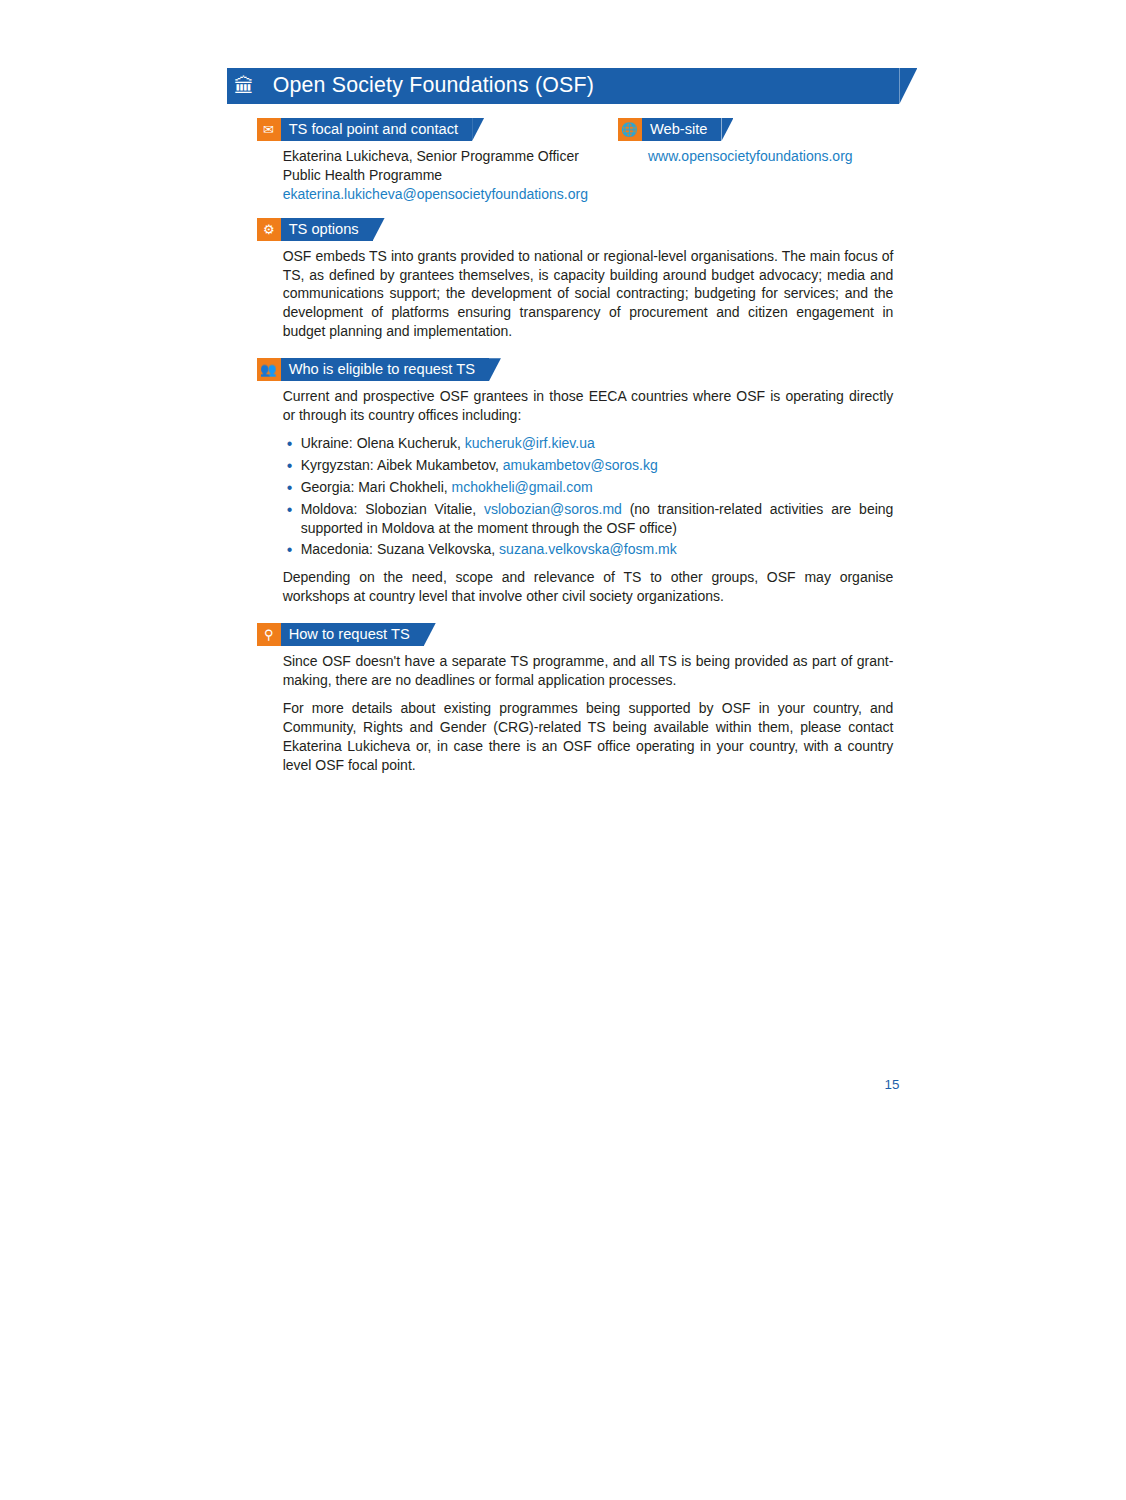🏛
Open Society Foundations (OSF)
✉
TS focal point and contact
Ekaterina Lukicheva, Senior Programme Officer
Public Health Programme
ekaterina.lukicheva@opensocietyfoundations.org
🌐
Web-site
www.opensocietyfoundations.org
⚙
TS options
OSF embeds TS into grants provided to national or regional-level organisations. The main focus of TS, as defined by grantees themselves, is capacity building around budget advocacy; media and communications support; the development of social contracting; budgeting for services; and the development of platforms ensuring transparency of procurement and citizen engagement in budget planning and implementation.
👥
Who is eligible to request TS
Current and prospective OSF grantees in those EECA countries where OSF is operating directly or through its country offices including:
Ukraine: Olena Kucheruk, kucheruk@irf.kiev.ua
Kyrgyzstan: Aibek Mukambetov, amukambetov@soros.kg
Georgia: Mari Chokheli, mchokheli@gmail.com
Moldova: Slobozian Vitalie, vslobozian@soros.md (no transition-related activities are being supported in Moldova at the moment through the OSF office)
Macedonia: Suzana Velkovska, suzana.velkovska@fosm.mk
Depending on the need, scope and relevance of TS to other groups, OSF may organise workshops at country level that involve other civil society organizations.
⚲
How to request TS
Since OSF doesn't have a separate TS programme, and all TS is being provided as part of grant-making, there are no deadlines or formal application processes.
For more details about existing programmes being supported by OSF in your country, and Community, Rights and Gender (CRG)-related TS being available within them, please contact Ekaterina Lukicheva or, in case there is an OSF office operating in your country, with a country level OSF focal point.
15